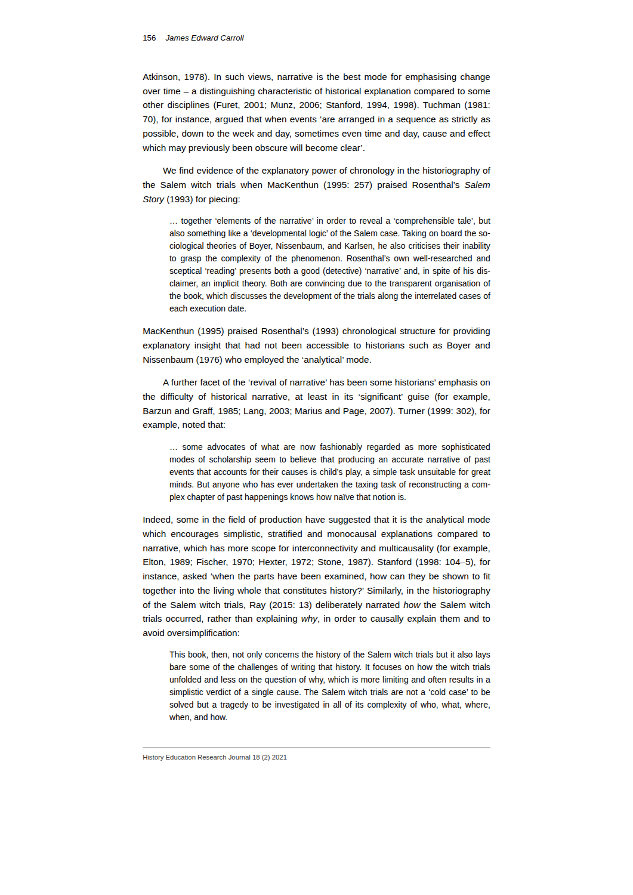156 James Edward Carroll
Atkinson, 1978). In such views, narrative is the best mode for emphasising change over time – a distinguishing characteristic of historical explanation compared to some other disciplines (Furet, 2001; Munz, 2006; Stanford, 1994, 1998). Tuchman (1981: 70), for instance, argued that when events ‘are arranged in a sequence as strictly as possible, down to the week and day, sometimes even time and day, cause and effect which may previously been obscure will become clear’.
We find evidence of the explanatory power of chronology in the historiography of the Salem witch trials when MacKenthun (1995: 257) praised Rosenthal’s Salem Story (1993) for piecing:
… together ‘elements of the narrative’ in order to reveal a ‘comprehensible tale’, but also something like a ‘developmental logic’ of the Salem case. Taking on board the sociological theories of Boyer, Nissenbaum, and Karlsen, he also criticises their inability to grasp the complexity of the phenomenon. Rosenthal’s own well-researched and sceptical ‘reading’ presents both a good (detective) ‘narrative’ and, in spite of his disclaimer, an implicit theory. Both are convincing due to the transparent organisation of the book, which discusses the development of the trials along the interrelated cases of each execution date.
MacKenthun (1995) praised Rosenthal’s (1993) chronological structure for providing explanatory insight that had not been accessible to historians such as Boyer and Nissenbaum (1976) who employed the ‘analytical’ mode.
A further facet of the ‘revival of narrative’ has been some historians’ emphasis on the difficulty of historical narrative, at least in its ‘significant’ guise (for example, Barzun and Graff, 1985; Lang, 2003; Marius and Page, 2007). Turner (1999: 302), for example, noted that:
… some advocates of what are now fashionably regarded as more sophisticated modes of scholarship seem to believe that producing an accurate narrative of past events that accounts for their causes is child’s play, a simple task unsuitable for great minds. But anyone who has ever undertaken the taxing task of reconstructing a complex chapter of past happenings knows how naïve that notion is.
Indeed, some in the field of production have suggested that it is the analytical mode which encourages simplistic, stratified and monocausal explanations compared to narrative, which has more scope for interconnectivity and multicausality (for example, Elton, 1989; Fischer, 1970; Hexter, 1972; Stone, 1987). Stanford (1998: 104–5), for instance, asked ‘when the parts have been examined, how can they be shown to fit together into the living whole that constitutes history?’ Similarly, in the historiography of the Salem witch trials, Ray (2015: 13) deliberately narrated how the Salem witch trials occurred, rather than explaining why, in order to causally explain them and to avoid oversimplification:
This book, then, not only concerns the history of the Salem witch trials but it also lays bare some of the challenges of writing that history. It focuses on how the witch trials unfolded and less on the question of why, which is more limiting and often results in a simplistic verdict of a single cause. The Salem witch trials are not a ‘cold case’ to be solved but a tragedy to be investigated in all of its complexity of who, what, where, when, and how.
History Education Research Journal 18 (2) 2021